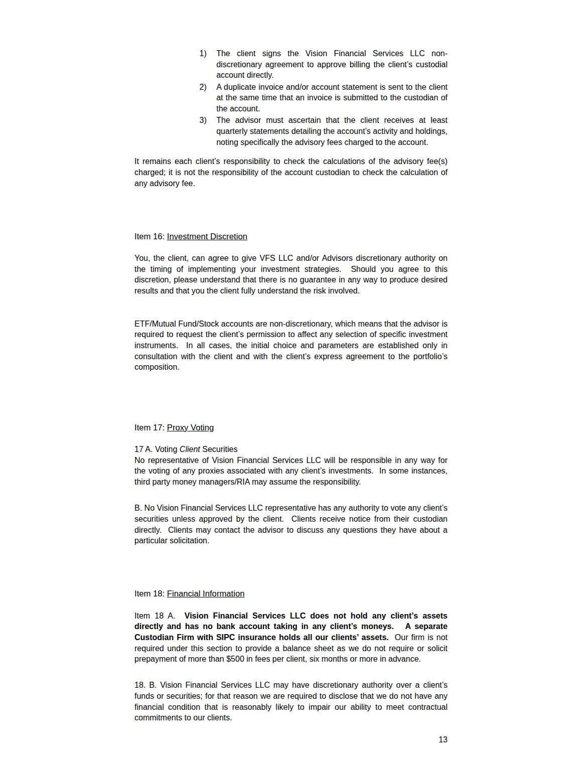1) The client signs the Vision Financial Services LLC non-discretionary agreement to approve billing the client’s custodial account directly.
2) A duplicate invoice and/or account statement is sent to the client at the same time that an invoice is submitted to the custodian of the account.
3) The advisor must ascertain that the client receives at least quarterly statements detailing the account’s activity and holdings, noting specifically the advisory fees charged to the account.
It remains each client’s responsibility to check the calculations of the advisory fee(s) charged; it is not the responsibility of the account custodian to check the calculation of any advisory fee.
Item 16: Investment Discretion
You, the client, can agree to give VFS LLC and/or Advisors discretionary authority on the timing of implementing your investment strategies. Should you agree to this discretion, please understand that there is no guarantee in any way to produce desired results and that you the client fully understand the risk involved.
ETF/Mutual Fund/Stock accounts are non-discretionary, which means that the advisor is required to request the client’s permission to affect any selection of specific investment instruments. In all cases, the initial choice and parameters are established only in consultation with the client and with the client’s express agreement to the portfolio’s composition.
Item 17: Proxy Voting
17 A. Voting Client Securities
No representative of Vision Financial Services LLC will be responsible in any way for the voting of any proxies associated with any client’s investments. In some instances, third party money managers/RIA may assume the responsibility.
B. No Vision Financial Services LLC representative has any authority to vote any client’s securities unless approved by the client. Clients receive notice from their custodian directly. Clients may contact the advisor to discuss any questions they have about a particular solicitation.
Item 18: Financial Information
Item 18 A. Vision Financial Services LLC does not hold any client’s assets directly and has no bank account taking in any client’s moneys. A separate Custodian Firm with SIPC insurance holds all our clients’ assets. Our firm is not required under this section to provide a balance sheet as we do not require or solicit prepayment of more than $500 in fees per client, six months or more in advance.
18. B. Vision Financial Services LLC may have discretionary authority over a client’s funds or securities; for that reason we are required to disclose that we do not have any financial condition that is reasonably likely to impair our ability to meet contractual commitments to our clients.
13